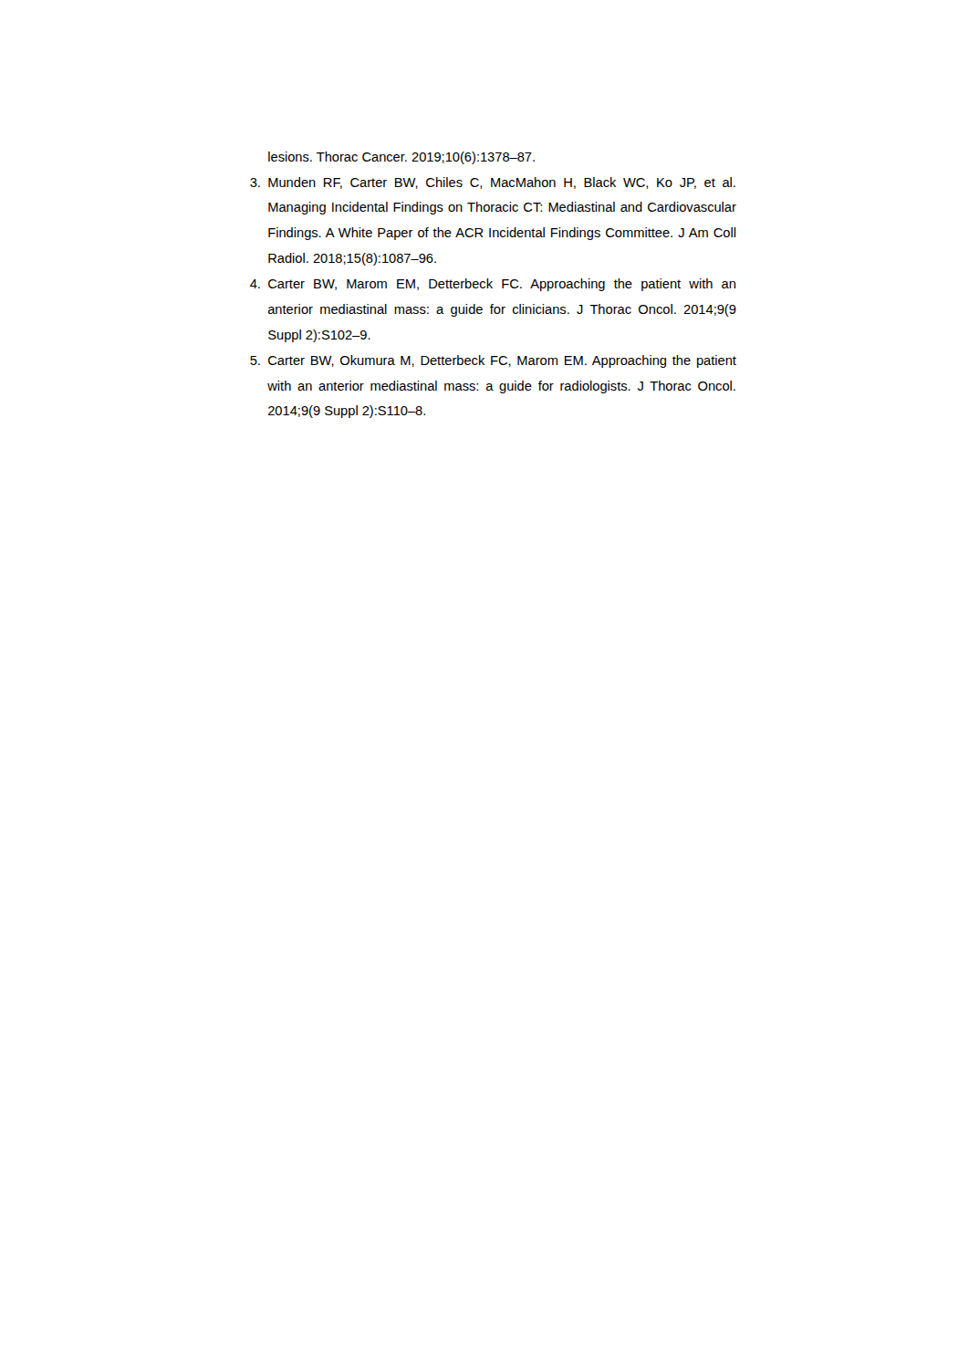lesions. Thorac Cancer. 2019;10(6):1378–87.
3. Munden RF, Carter BW, Chiles C, MacMahon H, Black WC, Ko JP, et al. Managing Incidental Findings on Thoracic CT: Mediastinal and Cardiovascular Findings. A White Paper of the ACR Incidental Findings Committee. J Am Coll Radiol. 2018;15(8):1087–96.
4. Carter BW, Marom EM, Detterbeck FC. Approaching the patient with an anterior mediastinal mass: a guide for clinicians. J Thorac Oncol. 2014;9(9 Suppl 2):S102–9.
5. Carter BW, Okumura M, Detterbeck FC, Marom EM. Approaching the patient with an anterior mediastinal mass: a guide for radiologists. J Thorac Oncol. 2014;9(9 Suppl 2):S110–8.